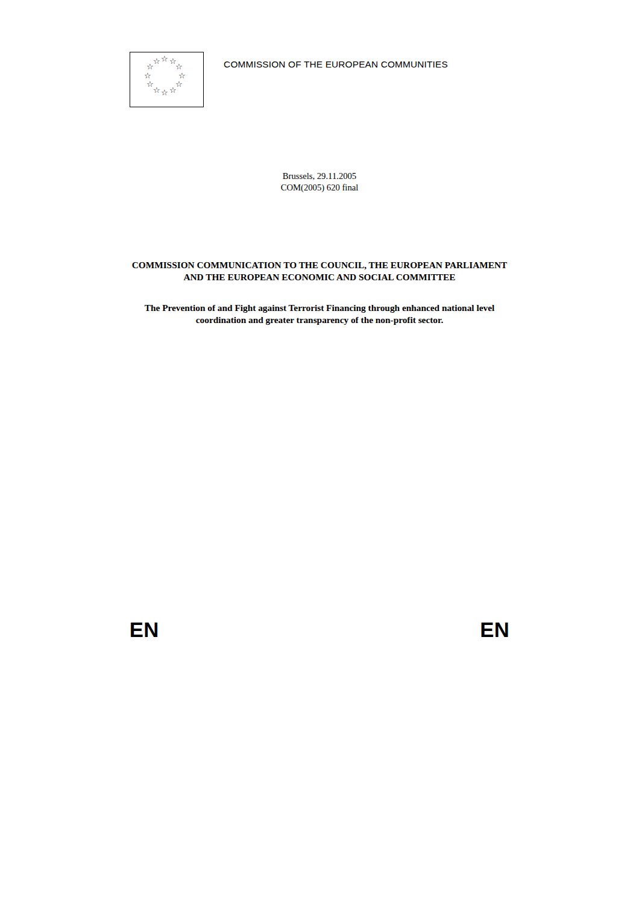☆ ☆ ☆ ☆ ☆ ☆ ☆ ☆ ☆ ☆ ☆ ☆
COMMISSION OF THE EUROPEAN COMMUNITIES
Brussels, 29.11.2005 COM(2005) 620 final
Commission Communication to the Council, the European Parliament and the European Economic and Social Committee
The Prevention of and Fight against Terrorist Financing through enhanced national level coordination and greater transparency of the non-profit sector.
EN EN